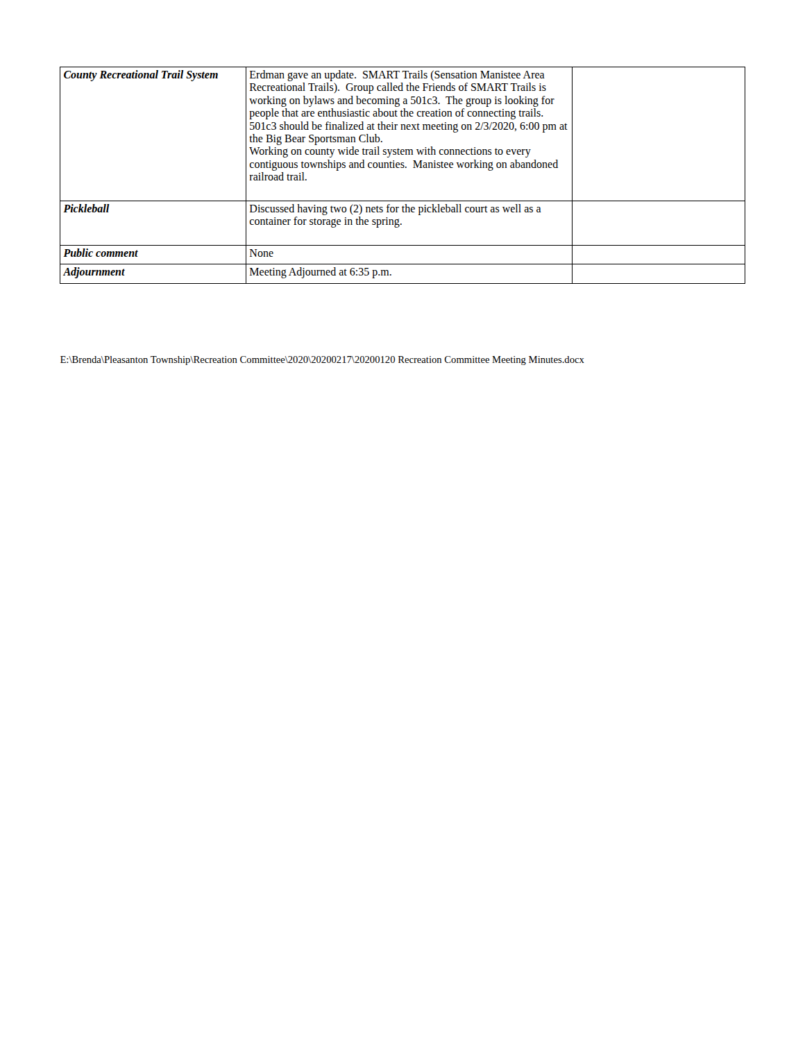| County Recreational Trail System | Erdman gave an update. SMART Trails (Sensation Manistee Area Recreational Trails). Group called the Friends of SMART Trails is working on bylaws and becoming a 501c3. The group is looking for people that are enthusiastic about the creation of connecting trails. 501c3 should be finalized at their next meeting on 2/3/2020, 6:00 pm at the Big Bear Sportsman Club. Working on county wide trail system with connections to every contiguous townships and counties. Manistee working on abandoned railroad trail. | |
| Pickleball | Discussed having two (2) nets for the pickleball court as well as a container for storage in the spring. | |
| Public comment | None | |
| Adjournment | Meeting Adjourned at 6:35 p.m. | |
E:\Brenda\Pleasanton Township\Recreation Committee\2020\20200217\20200120 Recreation Committee Meeting Minutes.docx